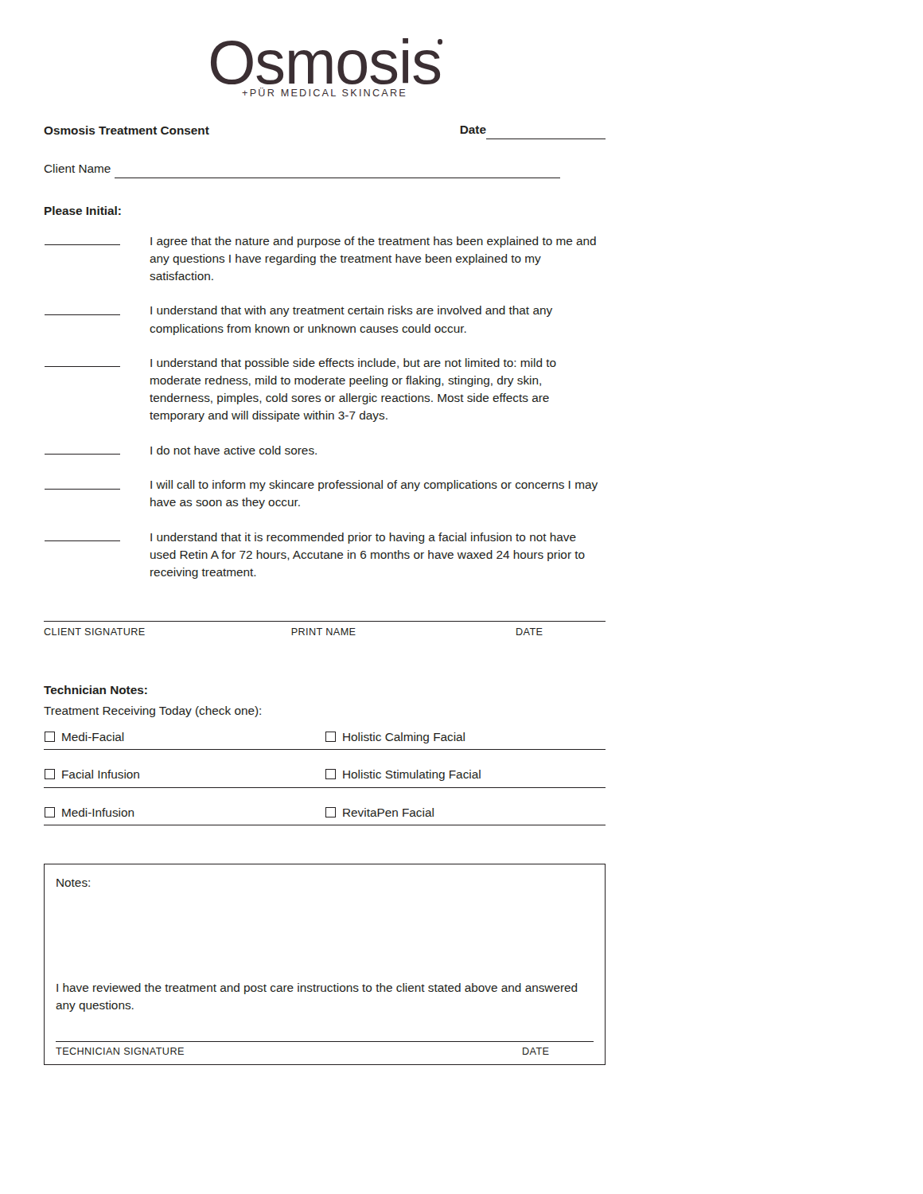Osmosis
+PÜR MEDICAL SKINCARE
Osmosis Treatment Consent
Date
Client Name
Please Initial:
| | I agree that the nature and purpose of the treatment has been explained to me and any questions I have regarding the treatment have been explained to my satisfaction. |
| | I understand that with any treatment certain risks are involved and that any complications from known or unknown causes could occur. |
| | I understand that possible side effects include, but are not limited to: mild to moderate redness, mild to moderate peeling or flaking, stinging, dry skin, tenderness, pimples, cold sores or allergic reactions. Most side effects are temporary and will dissipate within 3-7 days. |
| | I do not have active cold sores. |
| | I will call to inform my skincare professional of any complications or concerns I may have as soon as they occur. |
| | I understand that it is recommended prior to having a facial infusion to not have used Retin A for 72 hours, Accutane in 6 months or have waxed 24 hours prior to receiving treatment. |
CLIENT SIGNATURE
PRINT NAME
DATE
Technician Notes:
Treatment Receiving Today (check one):
| Medi-Facial | Holistic Calming Facial |
| Facial Infusion | Holistic Stimulating Facial |
| Medi-Infusion | RevitaPen Facial |
Notes:
I have reviewed the treatment and post care instructions to the client stated above and answered any questions.
TECHNICIAN SIGNATURE
DATE